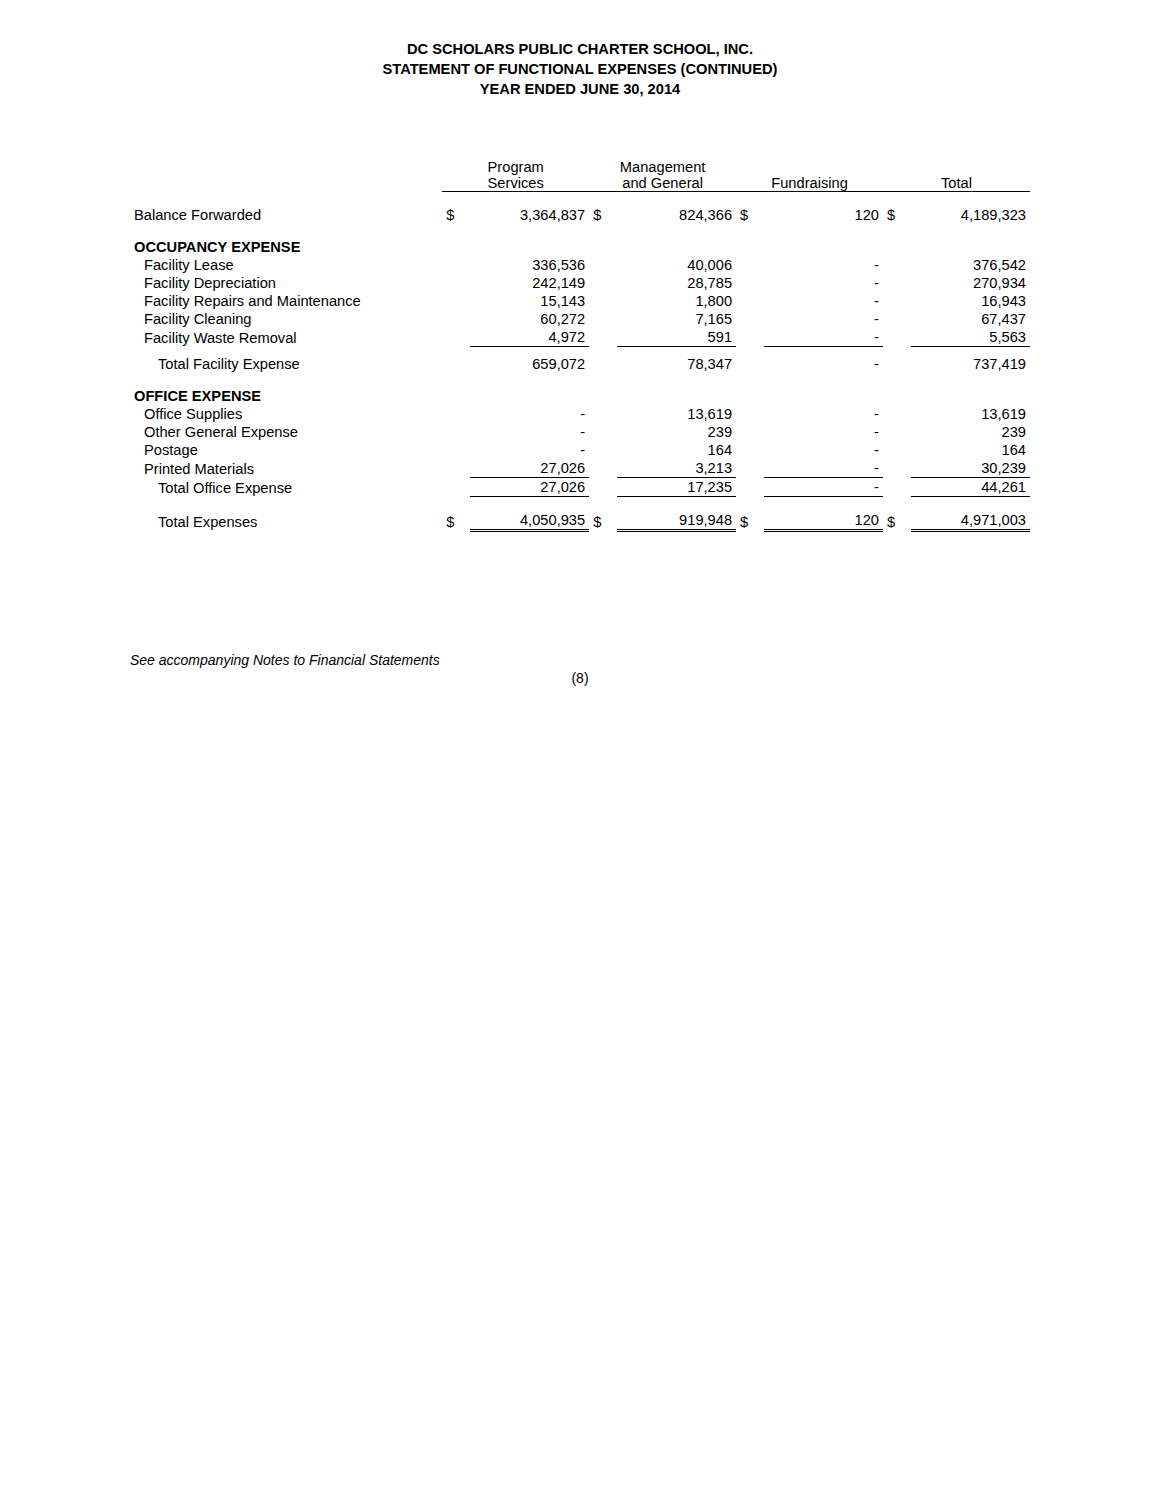DC SCHOLARS PUBLIC CHARTER SCHOOL, INC.
STATEMENT OF FUNCTIONAL EXPENSES (CONTINUED)
YEAR ENDED JUNE 30, 2014
| | Program | Management | | |
| --- | --- | --- | --- | --- |
| | Services | and General | Fundraising | Total |
| Balance Forwarded | $ | 3,364,837 | $ | 824,366 | $ | 120 | $ | 4,189,323 |
| OCCUPANCY EXPENSE | |
| Facility Lease | | 336,536 | | 40,006 | | - | | 376,542 |
| Facility Depreciation | | 242,149 | | 28,785 | | - | | 270,934 |
| Facility Repairs and Maintenance | | 15,143 | | 1,800 | | - | | 16,943 |
| Facility Cleaning | | 60,272 | | 7,165 | | - | | 67,437 |
| Facility Waste Removal | | 4,972 | | 591 | | - | | 5,563 |
| Total Facility Expense | | 659,072 | | 78,347 | | - | | 737,419 |
| OFFICE EXPENSE | |
| Office Supplies | | - | | 13,619 | | - | | 13,619 |
| Other General Expense | | - | | 239 | | - | | 239 |
| Postage | | - | | 164 | | - | | 164 |
| Printed Materials | | 27,026 | | 3,213 | | - | | 30,239 |
| Total Office Expense | | 27,026 | | 17,235 | | - | | 44,261 |
| Total Expenses | $ | 4,050,935 | $ | 919,948 | $ | 120 | $ | 4,971,003 |
See accompanying Notes to Financial Statements
(8)